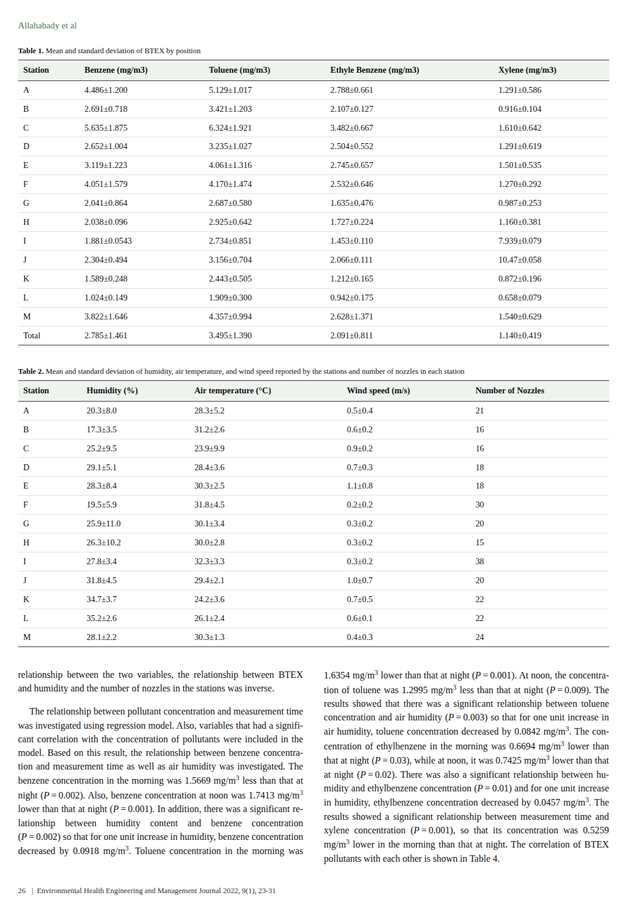Allahabady et al
Table 1. Mean and standard deviation of BTEX by position
| Station | Benzene (mg/m3) | Toluene (mg/m3) | Ethyle Benzene (mg/m3) | Xylene (mg/m3) |
| --- | --- | --- | --- | --- |
| A | 4.486±1.200 | 5.129±1.017 | 2.788±0.661 | 1.291±0.586 |
| B | 2.691±0.718 | 3.421±1.203 | 2.107±0.127 | 0.916±0.104 |
| C | 5.635±1.875 | 6.324±1.921 | 3.482±0.667 | 1.610±0.642 |
| D | 2.652±1.004 | 3.235±1.027 | 2.504±0.552 | 1.291±0.619 |
| E | 3.119±1.223 | 4.061±1.316 | 2.745±0.657 | 1.501±0.535 |
| F | 4.051±1.579 | 4.170±1.474 | 2.532±0.646 | 1.270±0.292 |
| G | 2.041±0.864 | 2.687±0.580 | 1.635±0,476 | 0.987±0.253 |
| H | 2.038±0.096 | 2.925±0.642 | 1.727±0.224 | 1.160±0.381 |
| I | 1.881±0.0543 | 2.734±0.851 | 1.453±0.110 | 7.939±0.079 |
| J | 2.304±0.494 | 3.156±0.704 | 2.066±0.111 | 10.47±0.058 |
| K | 1.589±0.248 | 2.443±0.505 | 1.212±0.165 | 0.872±0.196 |
| L | 1.024±0.149 | 1.909±0.300 | 0.942±0.175 | 0.658±0.079 |
| M | 3.822±1.646 | 4.357±0.994 | 2.628±1.371 | 1.540±0.629 |
| Total | 2.785±1.461 | 3.495±1.390 | 2.091±0.811 | 1.140±0.419 |
Table 2. Mean and standard deviation of humidity, air temperature, and wind speed reported by the stations and number of nozzles in each station
| Station | Humidity (%) | Air temperature (°C) | Wind speed (m/s) | Number of Nozzles |
| --- | --- | --- | --- | --- |
| A | 20.3±8.0 | 28.3±5.2 | 0.5±0.4 | 21 |
| B | 17.3±3.5 | 31.2±2.6 | 0.6±0.2 | 16 |
| C | 25.2±9.5 | 23.9±9.9 | 0.9±0.2 | 16 |
| D | 29.1±5.1 | 28.4±3.6 | 0.7±0.3 | 18 |
| E | 28.3±8.4 | 30.3±2.5 | 1.1±0.8 | 18 |
| F | 19.5±5.9 | 31.8±4.5 | 0.2±0.2 | 30 |
| G | 25.9±11.0 | 30.1±3.4 | 0.3±0.2 | 20 |
| H | 26.3±10.2 | 30.0±2.8 | 0.3±0.2 | 15 |
| I | 27.8±3.4 | 32.3±3.3 | 0.3±0.2 | 38 |
| J | 31.8±4.5 | 29.4±2.1 | 1.0±0.7 | 20 |
| K | 34.7±3.7 | 24.2±3.6 | 0.7±0.5 | 22 |
| L | 35.2±2.6 | 26.1±2.4 | 0.6±0.1 | 22 |
| M | 28.1±2.2 | 30.3±1.3 | 0.4±0.3 | 24 |
relationship between the two variables, the relationship between BTEX and humidity and the number of nozzles in the stations was inverse.
The relationship between pollutant concentration and measurement time was investigated using regression model. Also, variables that had a significant correlation with the concentration of pollutants were included in the model. Based on this result, the relationship between benzene concentration and measurement time as well as air humidity was investigated. The benzene concentration in the morning was 1.5669 mg/m3 less than that at night (P = 0.002). Also, benzene concentration at noon was 1.7413 mg/m3 lower than that at night (P = 0.001). In addition, there was a significant relationship between humidity content and benzene concentration (P = 0.002) so that for one unit increase in humidity, benzene concentration decreased by 0.0918 mg/m3. Toluene concentration in the morning was 1.6354 mg/m3 lower than that at night (P = 0.001). At noon, the concentration of toluene was 1.2995 mg/m3 less than that at night (P = 0.009). The results showed that there was a significant relationship between toluene concentration and air humidity (P = 0.003) so that for one unit increase in air humidity, toluene concentration decreased by 0.0842 mg/m3. The concentration of ethylbenzene in the morning was 0.6694 mg/m3 lower than that at night (P = 0.03), while at noon, it was 0.7425 mg/m3 lower than that at night (P = 0.02). There was also a significant relationship between humidity and ethylbenzene concentration (P = 0.01) and for one unit increase in humidity, ethylbenzene concentration decreased by 0.0457 mg/m3. The results showed a significant relationship between measurement time and xylene concentration (P = 0.001), so that its concentration was 0.5259 mg/m3 lower in the morning than that at night. The correlation of BTEX pollutants with each other is shown in Table 4.
26| Environmental Health Engineering and Management Journal 2022, 9(1), 23-31